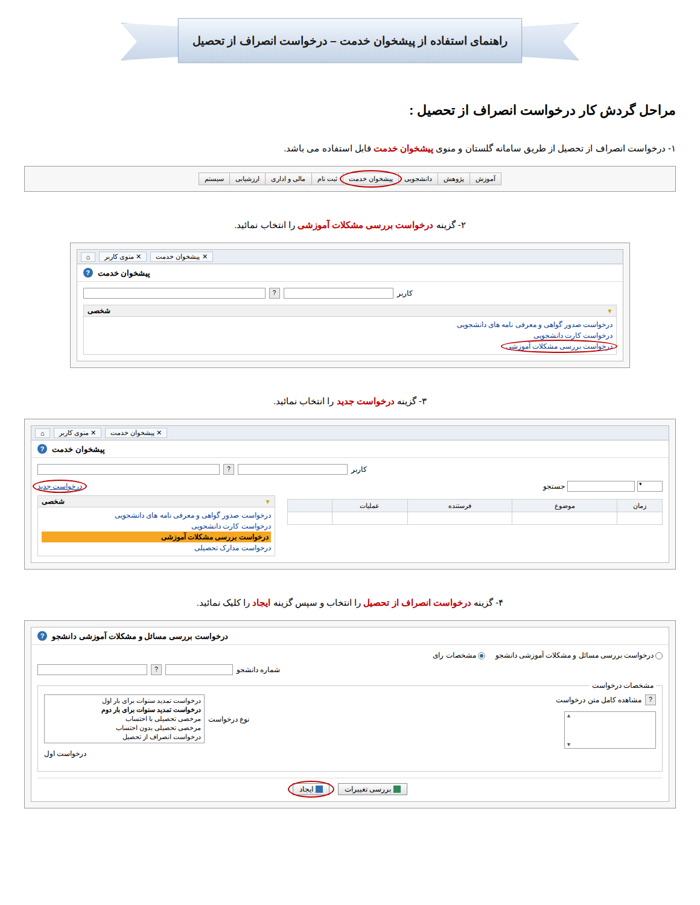راهنمای استفاده از پیشخوان خدمت – درخواست انصراف از تحصیل
مراحل گردش کار درخواست انصراف از تحصیل :
۱- درخواست انصراف از تحصیل از طریق سامانه گلستان و منوی پیشخوان خدمت قابل استفاده می باشد.
سیستم ارزشیابی مالی و اداری ثبت نام پیشخوان خدمت دانشجویی پژوهش آموزش
۲- گزینه درخواست بررسی مشکلات آموزشی را انتخاب نمائید.
✕ پیشخوان خدمت ✕ منوی کاربر ⌂
پیشخوان خدمت ?
کاربر ?
▼ شخصی
درخواست صدور گواهی و معرفی نامه های دانشجویی درخواست کارت دانشجویی درخواست بررسی مشکلات آموزشی
۳- گزینه درخواست جدید را انتخاب نمائید.
✕ پیشخوان خدمت ✕ منوی کاربر ⌂
پیشخوان خدمت ?
کاربر ?
جستجو
درخواست جدید
| زمان | موضوع | فرستنده | عملیات | |
| --- | --- | --- | --- | --- |
▼ شخصی
درخواست صدور گواهی و معرفی نامه های دانشجویی درخواست کارت دانشجویی درخواست بررسی مشکلات آموزشی درخواست مدارک تحصیلی
۴- گزینه درخواست انصراف از تحصیل را انتخاب و سپس گزینه ایجاد را کلیک نمائید.
درخواست بررسی مسائل و مشکلات آموزشی دانشجو ?
درخواست بررسی مسائل و مشکلات آموزشی دانشجو مشخصات رای
شماره دانشجو ?
مشخصات درخواست
? مشاهده کامل متن درخواست
نوع درخواست
درخواست تمدید سنوات برای بار اول
درخواست تمدید سنوات برای بار دوم
مرخصی تحصیلی با احتساب
مرخصی تحصیلی بدون احتساب
درخواست انصراف از تحصیل
درخواست اول
بررسی تغییرات ایجاد